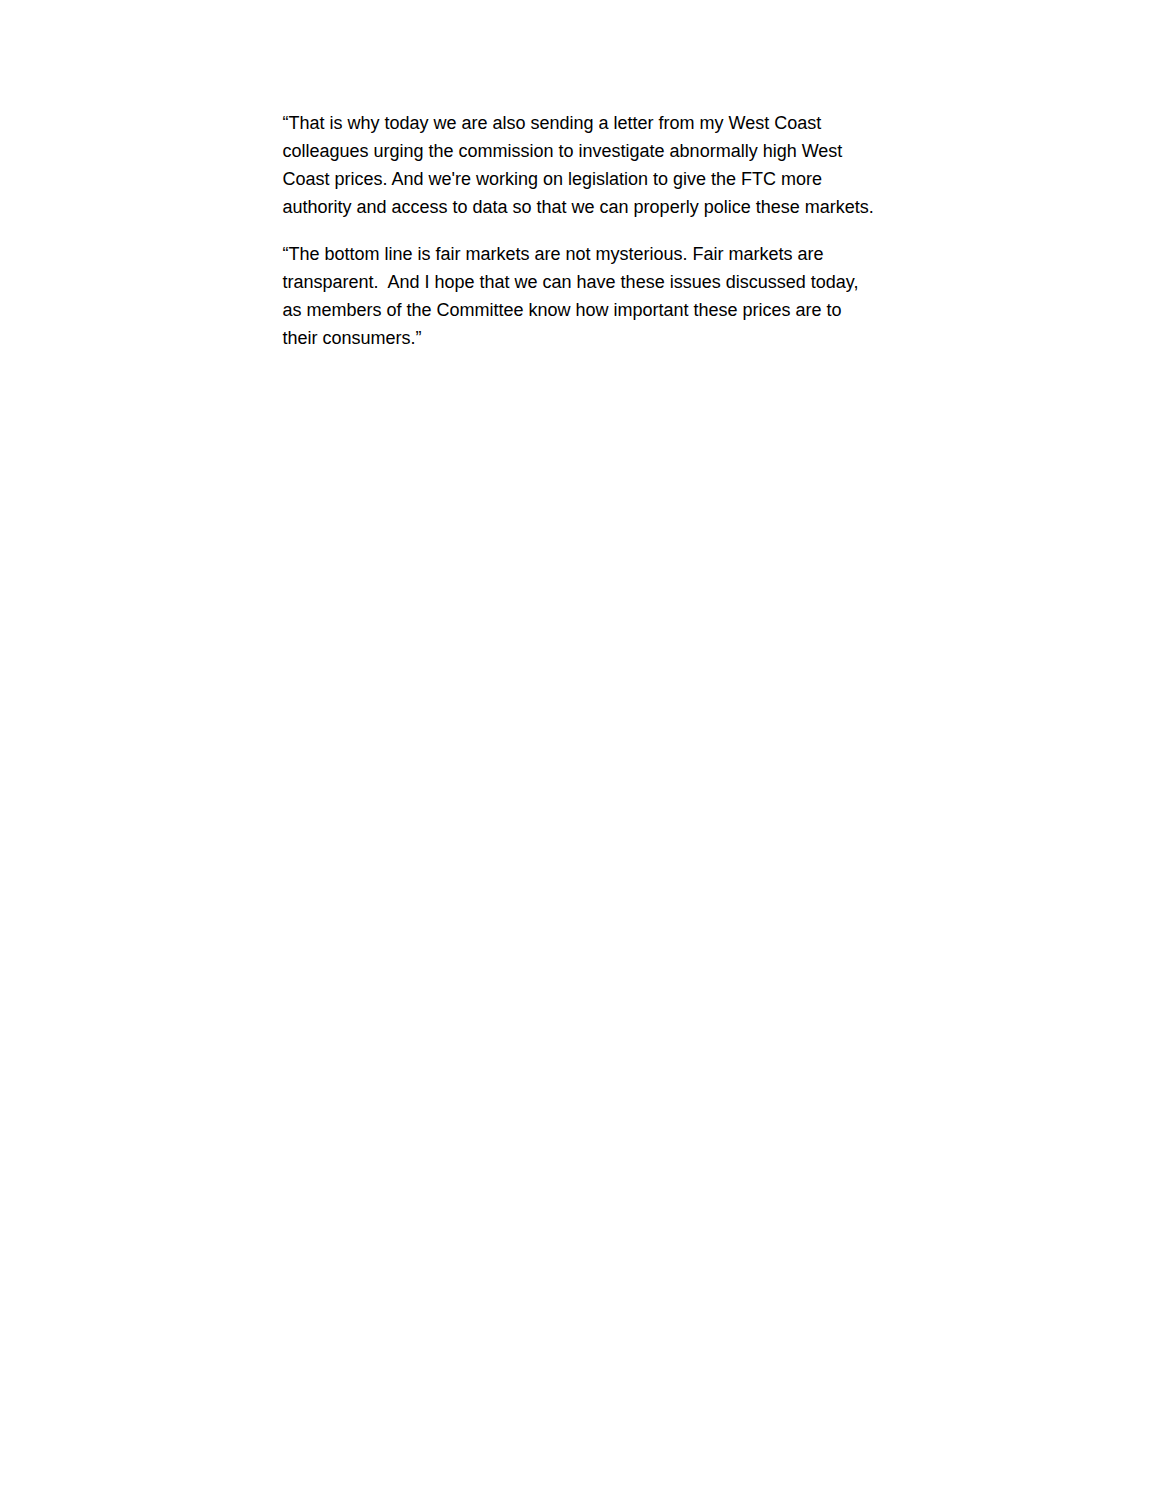“That is why today we are also sending a letter from my West Coast colleagues urging the commission to investigate abnormally high West Coast prices. And we're working on legislation to give the FTC more authority and access to data so that we can properly police these markets.
“The bottom line is fair markets are not mysterious. Fair markets are transparent. And I hope that we can have these issues discussed today, as members of the Committee know how important these prices are to their consumers.”